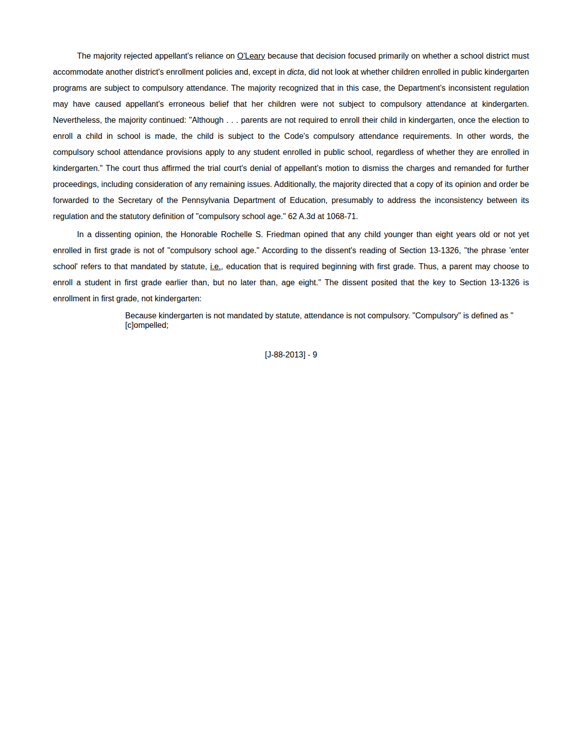The majority rejected appellant's reliance on O'Leary because that decision focused primarily on whether a school district must accommodate another district's enrollment policies and, except in dicta, did not look at whether children enrolled in public kindergarten programs are subject to compulsory attendance. The majority recognized that in this case, the Department's inconsistent regulation may have caused appellant's erroneous belief that her children were not subject to compulsory attendance at kindergarten. Nevertheless, the majority continued: "Although . . . parents are not required to enroll their child in kindergarten, once the election to enroll a child in school is made, the child is subject to the Code's compulsory attendance requirements. In other words, the compulsory school attendance provisions apply to any student enrolled in public school, regardless of whether they are enrolled in kindergarten." The court thus affirmed the trial court's denial of appellant's motion to dismiss the charges and remanded for further proceedings, including consideration of any remaining issues. Additionally, the majority directed that a copy of its opinion and order be forwarded to the Secretary of the Pennsylvania Department of Education, presumably to address the inconsistency between its regulation and the statutory definition of "compulsory school age." 62 A.3d at 1068-71.
In a dissenting opinion, the Honorable Rochelle S. Friedman opined that any child younger than eight years old or not yet enrolled in first grade is not of "compulsory school age." According to the dissent's reading of Section 13-1326, "the phrase 'enter school' refers to that mandated by statute, i.e., education that is required beginning with first grade. Thus, a parent may choose to enroll a student in first grade earlier than, but no later than, age eight." The dissent posited that the key to Section 13-1326 is enrollment in first grade, not kindergarten:
Because kindergarten is not mandated by statute, attendance is not compulsory. "Compulsory" is defined as "[c]ompelled;
[J-88-2013] - 9